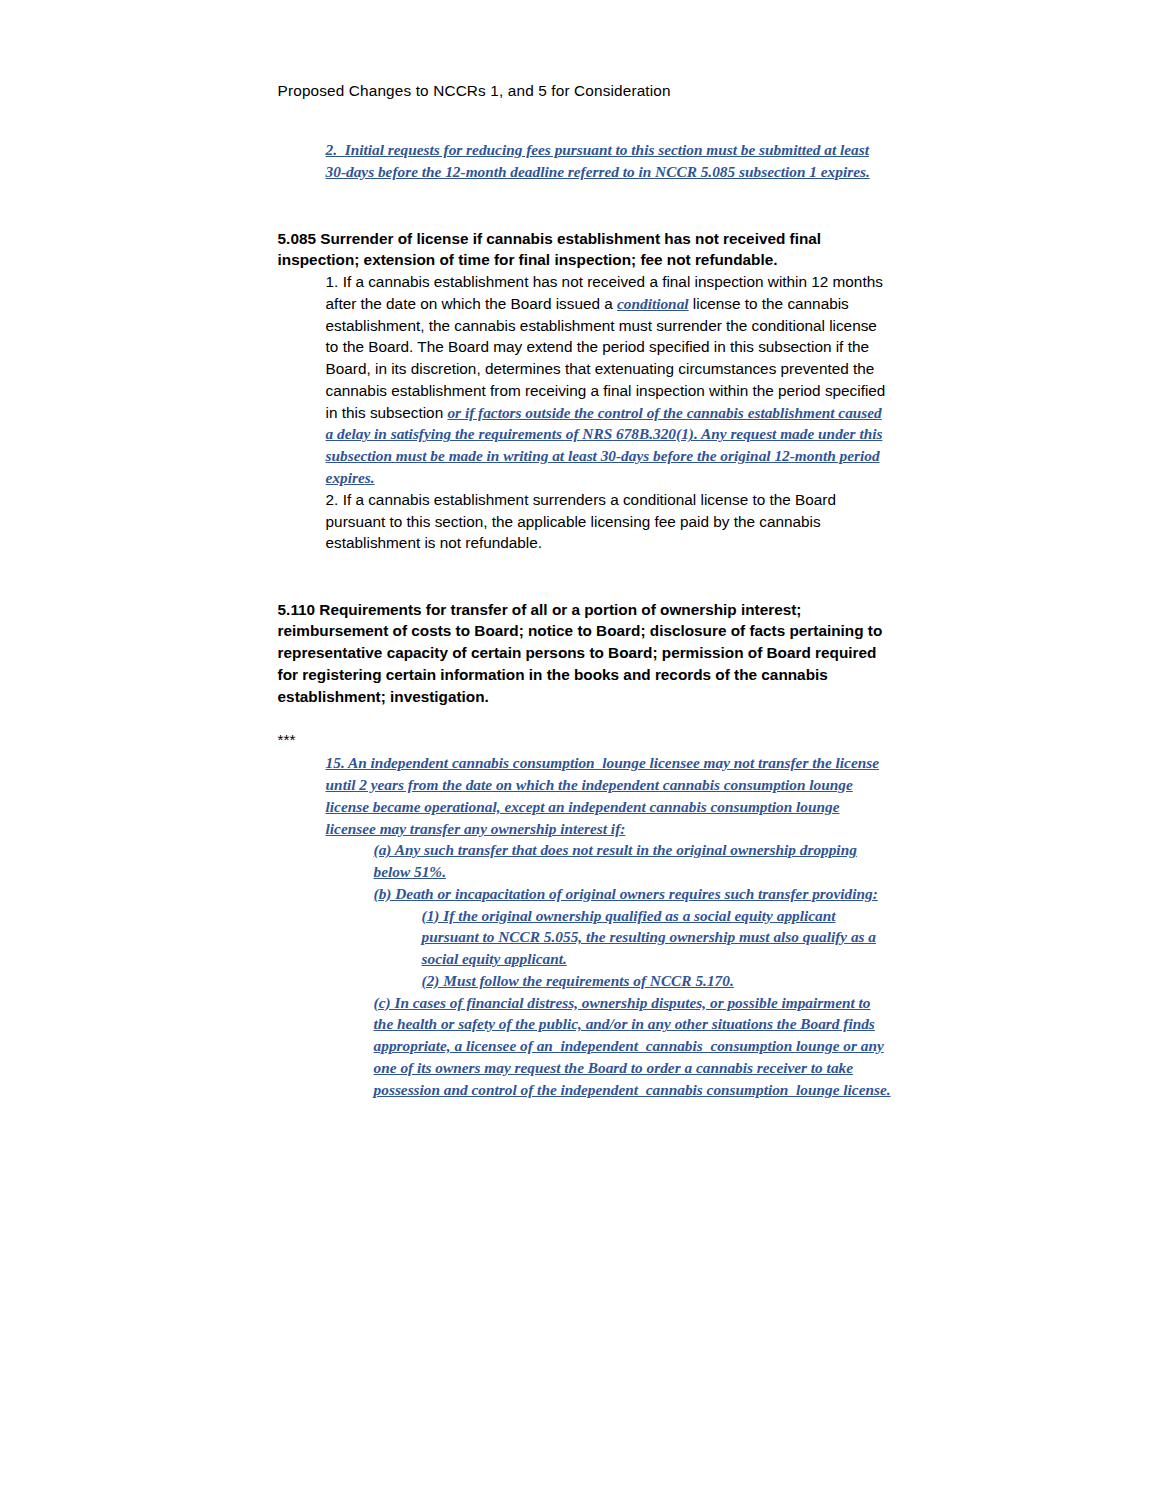Proposed Changes to NCCRs 1, and 5 for Consideration
2. Initial requests for reducing fees pursuant to this section must be submitted at least 30-days before the 12-month deadline referred to in NCCR 5.085 subsection 1 expires.
5.085 Surrender of license if cannabis establishment has not received final inspection; extension of time for final inspection; fee not refundable.
1. If a cannabis establishment has not received a final inspection within 12 months after the date on which the Board issued a conditional license to the cannabis establishment, the cannabis establishment must surrender the conditional license to the Board. The Board may extend the period specified in this subsection if the Board, in its discretion, determines that extenuating circumstances prevented the cannabis establishment from receiving a final inspection within the period specified in this subsection or if factors outside the control of the cannabis establishment caused a delay in satisfying the requirements of NRS 678B.320(1). Any request made under this subsection must be made in writing at least 30-days before the original 12-month period expires.
2. If a cannabis establishment surrenders a conditional license to the Board pursuant to this section, the applicable licensing fee paid by the cannabis establishment is not refundable.
5.110 Requirements for transfer of all or a portion of ownership interest; reimbursement of costs to Board; notice to Board; disclosure of facts pertaining to representative capacity of certain persons to Board; permission of Board required for registering certain information in the books and records of the cannabis establishment; investigation.
***
15. An independent cannabis consumption lounge licensee may not transfer the license until 2 years from the date on which the independent cannabis consumption lounge license became operational, except an independent cannabis consumption lounge licensee may transfer any ownership interest if:
(a) Any such transfer that does not result in the original ownership dropping below 51%.
(b) Death or incapacitation of original owners requires such transfer providing:
(1) If the original ownership qualified as a social equity applicant pursuant to NCCR 5.055, the resulting ownership must also qualify as a social equity applicant.
(2) Must follow the requirements of NCCR 5.170.
(c) In cases of financial distress, ownership disputes, or possible impairment to the health or safety of the public, and/or in any other situations the Board finds appropriate, a licensee of an independent cannabis consumption lounge or any one of its owners may request the Board to order a cannabis receiver to take possession and control of the independent cannabis consumption lounge license.